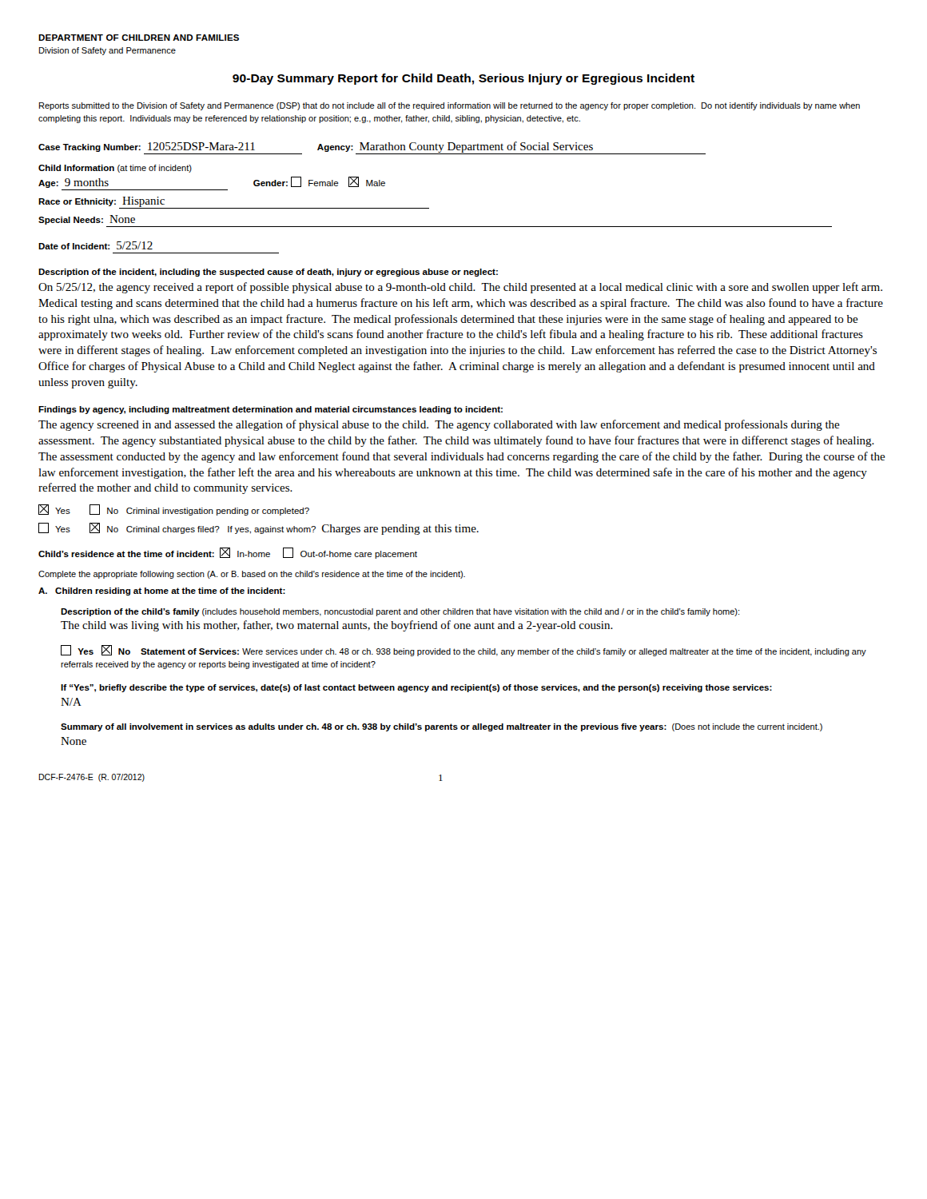DEPARTMENT OF CHILDREN AND FAMILIES
Division of Safety and Permanence
90-Day Summary Report for Child Death, Serious Injury or Egregious Incident
Reports submitted to the Division of Safety and Permanence (DSP) that do not include all of the required information will be returned to the agency for proper completion. Do not identify individuals by name when completing this report. Individuals may be referenced by relationship or position; e.g., mother, father, child, sibling, physician, detective, etc.
Case Tracking Number: 120525DSP-Mara-211 Agency: Marathon County Department of Social Services
Child Information (at time of incident)
Age: 9 months Gender: Female Male
Race or Ethnicity: Hispanic
Special Needs: None
Date of Incident: 5/25/12
Description of the incident, including the suspected cause of death, injury or egregious abuse or neglect:
On 5/25/12, the agency received a report of possible physical abuse to a 9-month-old child. The child presented at a local medical clinic with a sore and swollen upper left arm. Medical testing and scans determined that the child had a humerus fracture on his left arm, which was described as a spiral fracture. The child was also found to have a fracture to his right ulna, which was described as an impact fracture. The medical professionals determined that these injuries were in the same stage of healing and appeared to be approximately two weeks old. Further review of the child's scans found another fracture to the child's left fibula and a healing fracture to his rib. These additional fractures were in different stages of healing. Law enforcement completed an investigation into the injuries to the child. Law enforcement has referred the case to the District Attorney's Office for charges of Physical Abuse to a Child and Child Neglect against the father. A criminal charge is merely an allegation and a defendant is presumed innocent until and unless proven guilty.
Findings by agency, including maltreatment determination and material circumstances leading to incident:
The agency screened in and assessed the allegation of physical abuse to the child. The agency collaborated with law enforcement and medical professionals during the assessment. The agency substantiated physical abuse to the child by the father. The child was ultimately found to have four fractures that were in differenct stages of healing. The assessment conducted by the agency and law enforcement found that several individuals had concerns regarding the care of the child by the father. During the course of the law enforcement investigation, the father left the area and his whereabouts are unknown at this time. The child was determined safe in the care of his mother and the agency referred the mother and child to community services.
Yes No Criminal investigation pending or completed?
Yes No Criminal charges filed? If yes, against whom? Charges are pending at this time.
Child’s residence at the time of incident: In-home Out-of-home care placement
Complete the appropriate following section (A. or B. based on the child's residence at the time of the incident).
A. Children residing at home at the time of the incident:
Description of the child’s family (includes household members, noncustodial parent and other children that have visitation with the child and / or in the child's family home):
The child was living with his mother, father, two maternal aunts, the boyfriend of one aunt and a 2-year-old cousin.
Yes No Statement of Services: Were services under ch. 48 or ch. 938 being provided to the child, any member of the child’s family or alleged maltreater at the time of the incident, including any referrals received by the agency or reports being investigated at time of incident?
If “Yes”, briefly describe the type of services, date(s) of last contact between agency and recipient(s) of those services, and the person(s) receiving those services:
N/A
Summary of all involvement in services as adults under ch. 48 or ch. 938 by child’s parents or alleged maltreater in the previous five years: (Does not include the current incident.)
None
DCF-F-2476-E (R. 07/2012) 1